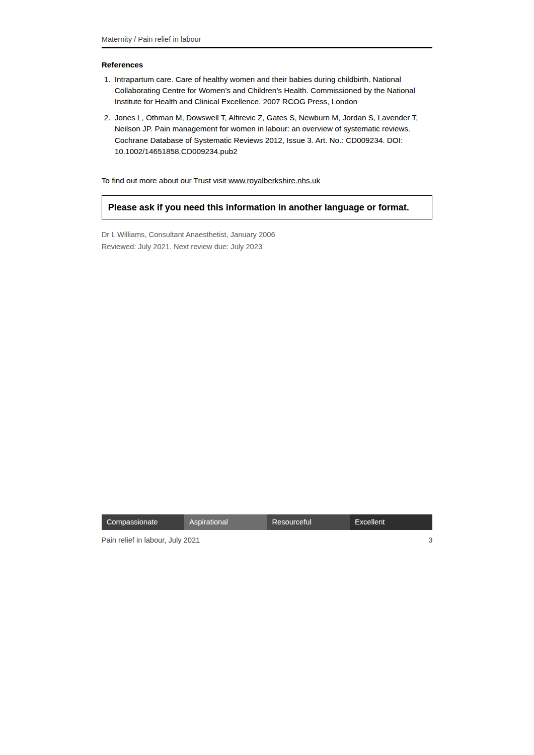Maternity / Pain relief in labour
References
Intrapartum care. Care of healthy women and their babies during childbirth. National Collaborating Centre for Women’s and Children’s Health. Commissioned by the National Institute for Health and Clinical Excellence. 2007 RCOG Press, London
Jones L, Othman M, Dowswell T, Alfirevic Z, Gates S, Newburn M, Jordan S, Lavender T, Neilson JP. Pain management for women in labour: an overview of systematic reviews. Cochrane Database of Systematic Reviews 2012, Issue 3. Art. No.: CD009234. DOI: 10.1002/14651858.CD009234.pub2
To find out more about our Trust visit www.royalberkshire.nhs.uk
Please ask if you need this information in another language or format.
Dr L Williams, Consultant Anaesthetist, January 2006
Reviewed: July 2021. Next review due: July 2023
Compassionate
Aspirational
Resourceful
Excellent
Pain relief in labour, July 2021 3